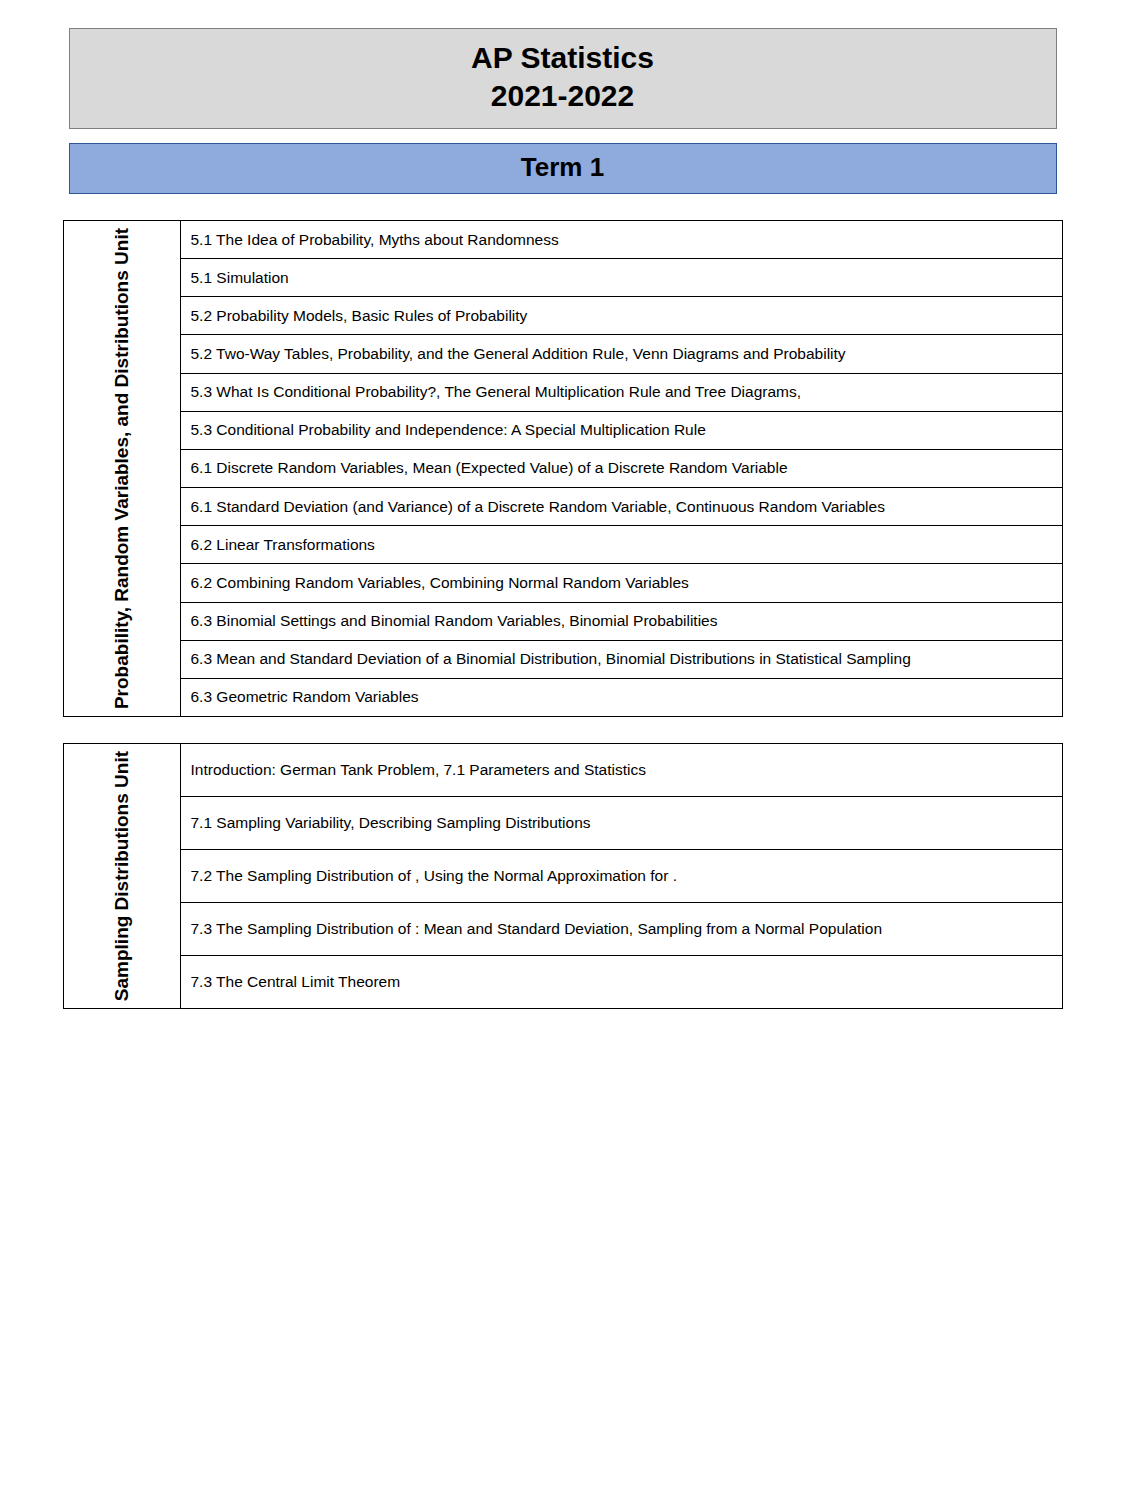AP Statistics
2021-2022
Term 1
| Probability, Random Variables, and Distributions Unit | 5.1 The Idea of Probability, Myths about Randomness |
| 5.1 Simulation |
| 5.2 Probability Models, Basic Rules of Probability |
| 5.2 Two-Way Tables, Probability, and the General Addition Rule, Venn Diagrams and Probability |
| 5.3 What Is Conditional Probability?, The General Multiplication Rule and Tree Diagrams, |
| 5.3 Conditional Probability and Independence: A Special Multiplication Rule |
| 6.1 Discrete Random Variables, Mean (Expected Value) of a Discrete Random Variable |
| 6.1 Standard Deviation (and Variance) of a Discrete Random Variable, Continuous Random Variables |
| 6.2 Linear Transformations |
| 6.2 Combining Random Variables, Combining Normal Random Variables |
| 6.3 Binomial Settings and Binomial Random Variables, Binomial Probabilities |
| 6.3 Mean and Standard Deviation of a Binomial Distribution, Binomial Distributions in Statistical Sampling |
| 6.3 Geometric Random Variables |
| Sampling Distributions Unit | Introduction: German Tank Problem, 7.1 Parameters and Statistics |
| 7.1 Sampling Variability, Describing Sampling Distributions |
| 7.2 The Sampling Distribution of , Using the Normal Approximation for . |
| 7.3 The Sampling Distribution of : Mean and Standard Deviation, Sampling from a Normal Population |
| 7.3 The Central Limit Theorem |